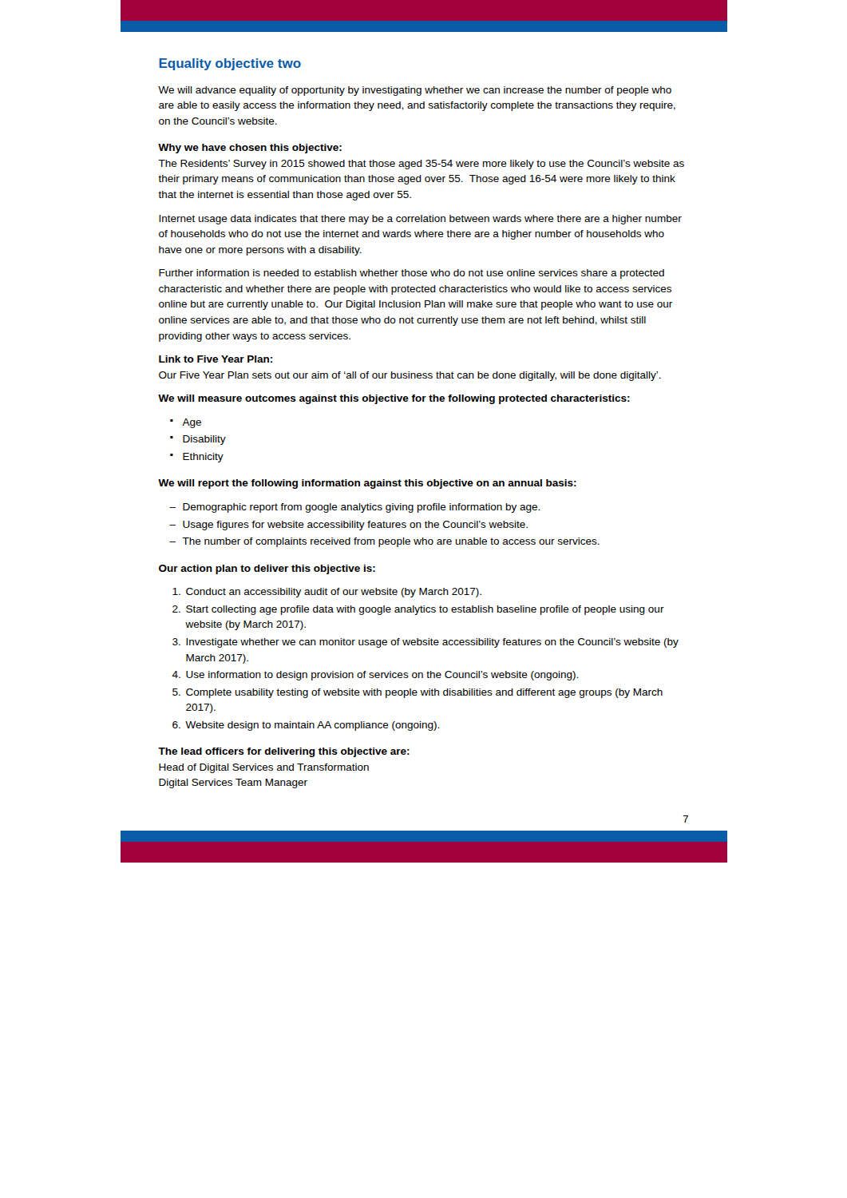Equality objective two
We will advance equality of opportunity by investigating whether we can increase the number of people who are able to easily access the information they need, and satisfactorily complete the transactions they require, on the Council’s website.
Why we have chosen this objective:
The Residents’ Survey in 2015 showed that those aged 35-54 were more likely to use the Council’s website as their primary means of communication than those aged over 55. Those aged 16-54 were more likely to think that the internet is essential than those aged over 55.
Internet usage data indicates that there may be a correlation between wards where there are a higher number of households who do not use the internet and wards where there are a higher number of households who have one or more persons with a disability.
Further information is needed to establish whether those who do not use online services share a protected characteristic and whether there are people with protected characteristics who would like to access services online but are currently unable to. Our Digital Inclusion Plan will make sure that people who want to use our online services are able to, and that those who do not currently use them are not left behind, whilst still providing other ways to access services.
Link to Five Year Plan:
Our Five Year Plan sets out our aim of ‘all of our business that can be done digitally, will be done digitally’.
We will measure outcomes against this objective for the following protected characteristics:
Age
Disability
Ethnicity
We will report the following information against this objective on an annual basis:
Demographic report from google analytics giving profile information by age.
Usage figures for website accessibility features on the Council’s website.
The number of complaints received from people who are unable to access our services.
Our action plan to deliver this objective is:
Conduct an accessibility audit of our website (by March 2017).
Start collecting age profile data with google analytics to establish baseline profile of people using our website (by March 2017).
Investigate whether we can monitor usage of website accessibility features on the Council’s website (by March 2017).
Use information to design provision of services on the Council’s website (ongoing).
Complete usability testing of website with people with disabilities and different age groups (by March 2017).
Website design to maintain AA compliance (ongoing).
The lead officers for delivering this objective are:
Head of Digital Services and Transformation
Digital Services Team Manager
7